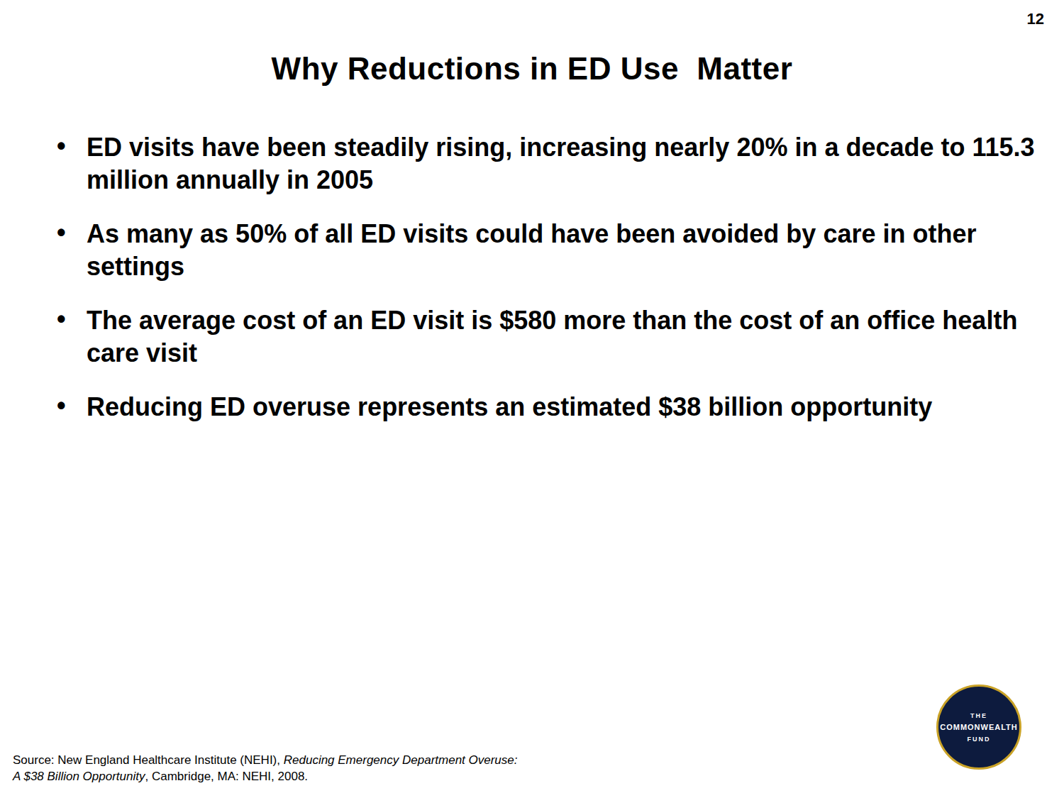12
Why Reductions in ED Use Matter
ED visits have been steadily rising, increasing nearly 20% in a decade to 115.3 million annually in 2005
As many as 50% of all ED visits could have been avoided by care in other settings
The average cost of an ED visit is $580 more than the cost of an office health care visit
Reducing ED overuse represents an estimated $38 billion opportunity
Source: New England Healthcare Institute (NEHI), Reducing Emergency Department Overuse:
A $38 Billion Opportunity, Cambridge, MA: NEHI, 2008.
THE
COMMONWEALTH
FUND